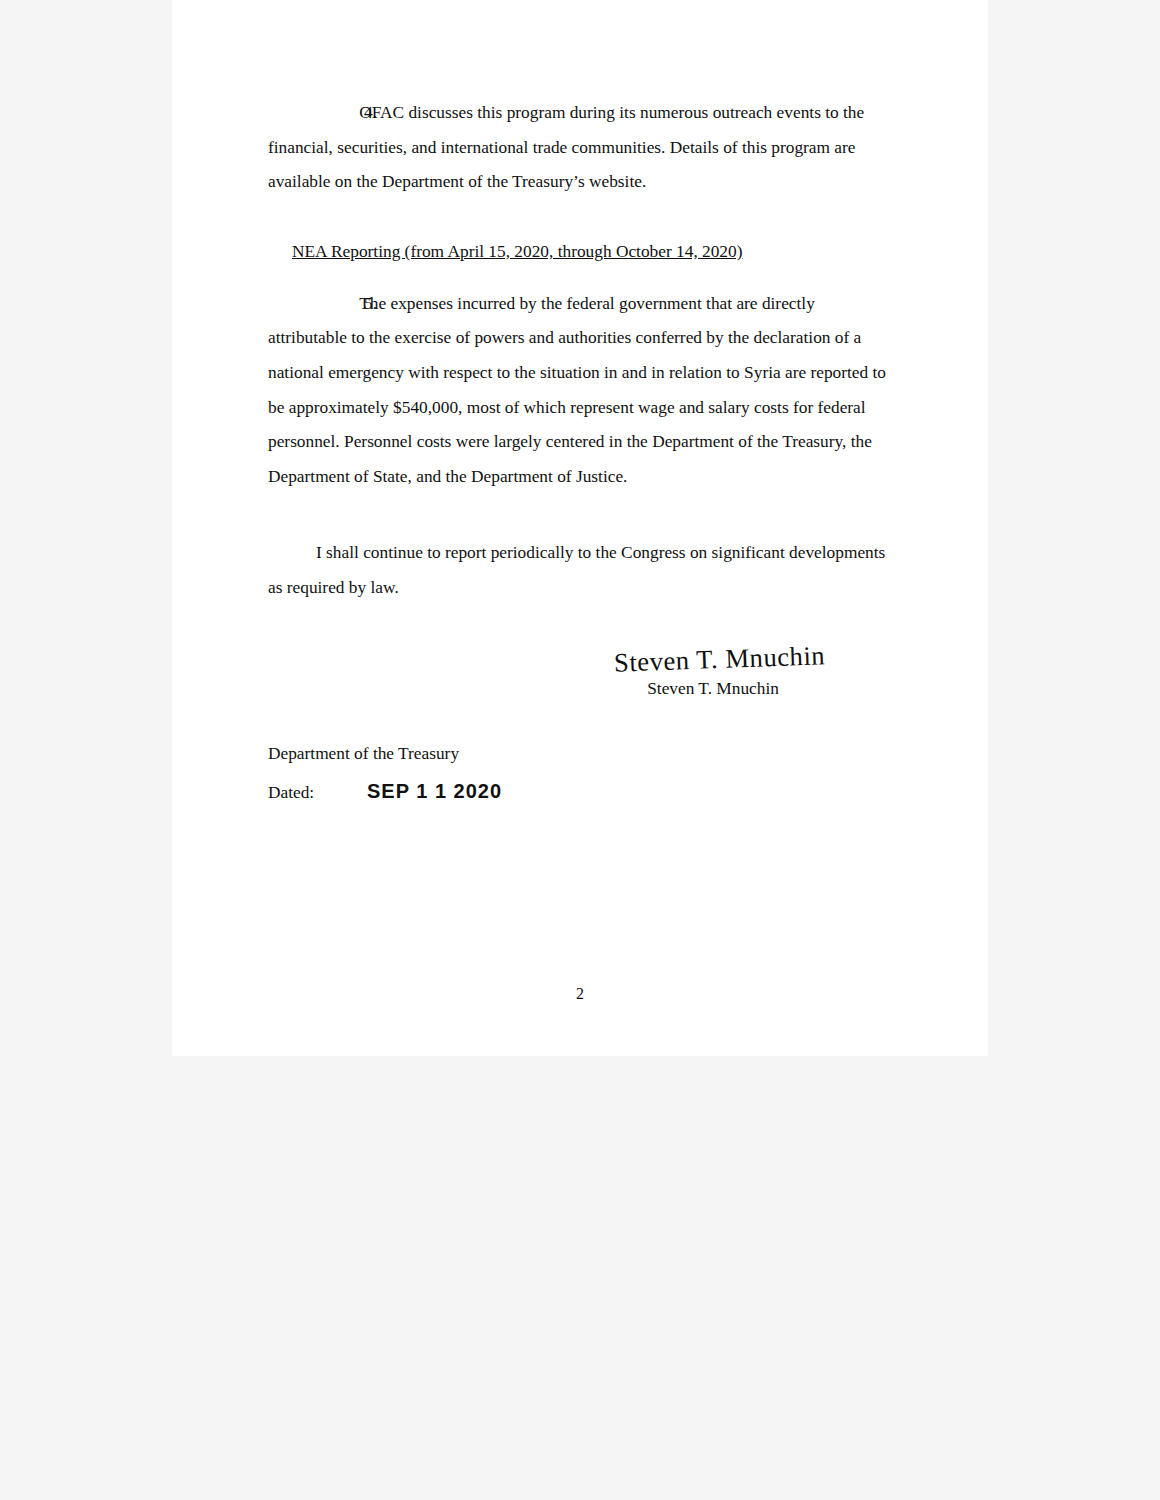4. OFAC discusses this program during its numerous outreach events to the financial, securities, and international trade communities. Details of this program are available on the Department of the Treasury’s website.
NEA Reporting (from April 15, 2020, through October 14, 2020)
5. The expenses incurred by the federal government that are directly attributable to the exercise of powers and authorities conferred by the declaration of a national emergency with respect to the situation in and in relation to Syria are reported to be approximately $540,000, most of which represent wage and salary costs for federal personnel. Personnel costs were largely centered in the Department of the Treasury, the Department of State, and the Department of Justice.
I shall continue to report periodically to the Congress on significant developments as required by law.
Steven T. Mnuchin
Steven T. Mnuchin
Department of the Treasury
Dated: SEP 1 1 2020
2